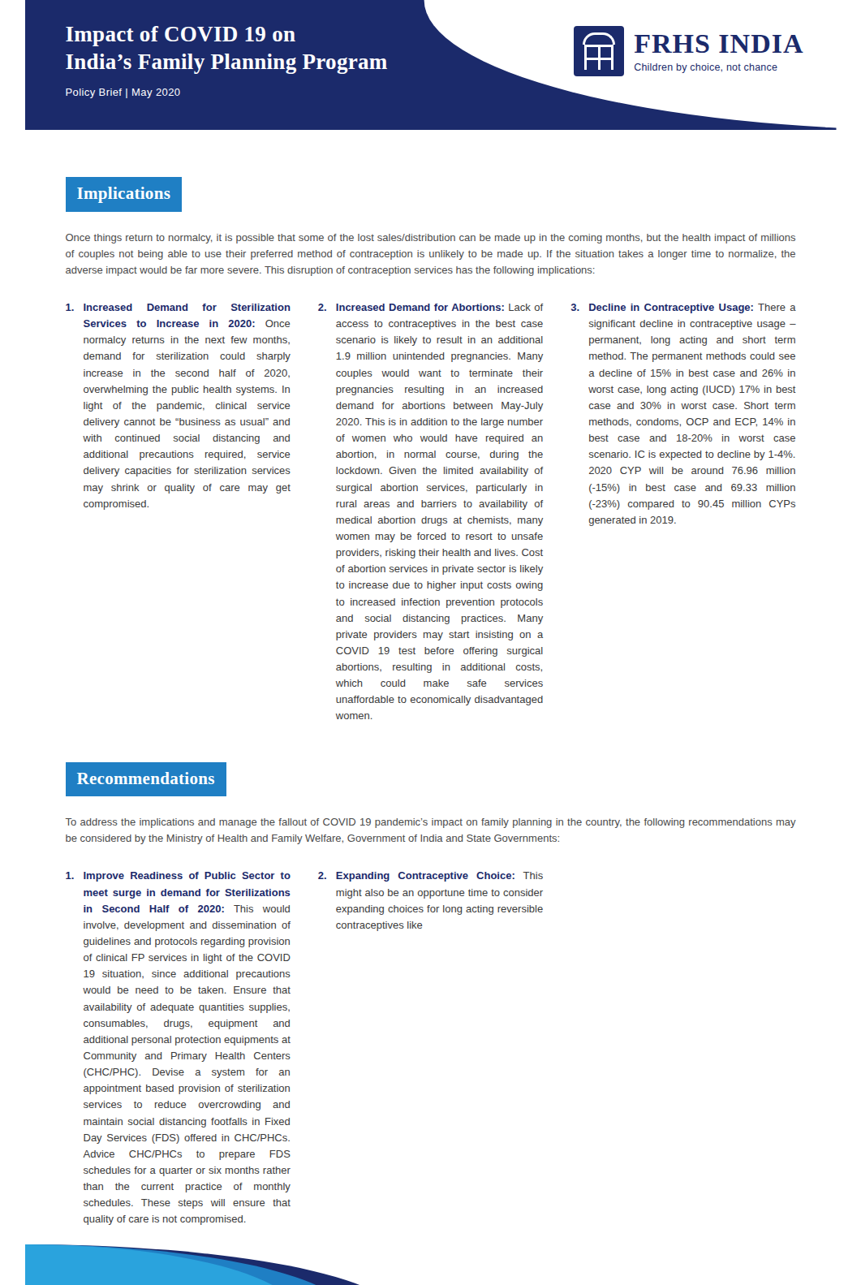Impact of COVID 19 on
India’s Family Planning Program
Policy Brief | May 2020
FRHS INDIA Children by choice, not chance
Implications
Once things return to normalcy, it is possible that some of the lost sales/distribution can be made up in the coming months, but the health impact of millions of couples not being able to use their preferred method of contraception is unlikely to be made up. If the situation takes a longer time to normalize, the adverse impact would be far more severe. This disruption of contraception services has the following implications:
1. Increased Demand for Sterilization Services to Increase in 2020: Once normalcy returns in the next few months, demand for sterilization could sharply increase in the second half of 2020, overwhelming the public health systems. In light of the pandemic, clinical service delivery cannot be “business as usual” and with continued social distancing and additional precautions required, service delivery capacities for sterilization services may shrink or quality of care may get compromised.
2. Increased Demand for Abortions: Lack of access to contraceptives in the best case scenario is likely to result in an additional 1.9 million unintended pregnancies. Many couples would want to terminate their pregnancies resulting in an increased demand for abortions between May-July 2020. This is in addition to the large number of women who would have required an abortion, in normal course, during the lockdown. Given the limited availability of surgical abortion services, particularly in rural areas and barriers to availability of medical abortion drugs at chemists, many women may be forced to resort to unsafe providers, risking their health and lives. Cost of abortion services in private sector is likely to increase due to higher input costs owing to increased infection prevention protocols and social distancing practices. Many private providers may start insisting on a COVID 19 test before offering surgical abortions, resulting in additional costs, which could make safe services unaffordable to economically disadvantaged women.
3. Decline in Contraceptive Usage: There a significant decline in contraceptive usage – permanent, long acting and short term method. The permanent methods could see a decline of 15% in best case and 26% in worst case, long acting (IUCD) 17% in best case and 30% in worst case. Short term methods, condoms, OCP and ECP, 14% in best case and 18-20% in worst case scenario. IC is expected to decline by 1-4%. 2020 CYP will be around 76.96 million (-15%) in best case and 69.33 million (-23%) compared to 90.45 million CYPs generated in 2019.
Recommendations
To address the implications and manage the fallout of COVID 19 pandemic’s impact on family planning in the country, the following recommendations may be considered by the Ministry of Health and Family Welfare, Government of India and State Governments:
1. Improve Readiness of Public Sector to meet surge in demand for Sterilizations in Second Half of 2020: This would involve, development and dissemination of guidelines and protocols regarding provision of clinical FP services in light of the COVID 19 situation, since additional precautions would be need to be taken. Ensure that availability of adequate quantities supplies, consumables, drugs, equipment and additional personal protection equipments at Community and Primary Health Centers (CHC/PHC). Devise a system for an appointment based provision of sterilization services to reduce overcrowding and maintain social distancing footfalls in Fixed Day Services (FDS) offered in CHC/PHCs. Advice CHC/PHCs to prepare FDS schedules for a quarter or six months rather than the current practice of monthly schedules. These steps will ensure that quality of care is not compromised.
2. Expanding Contraceptive Choice: This might also be an opportune time to consider expanding choices for long acting reversible contraceptives like